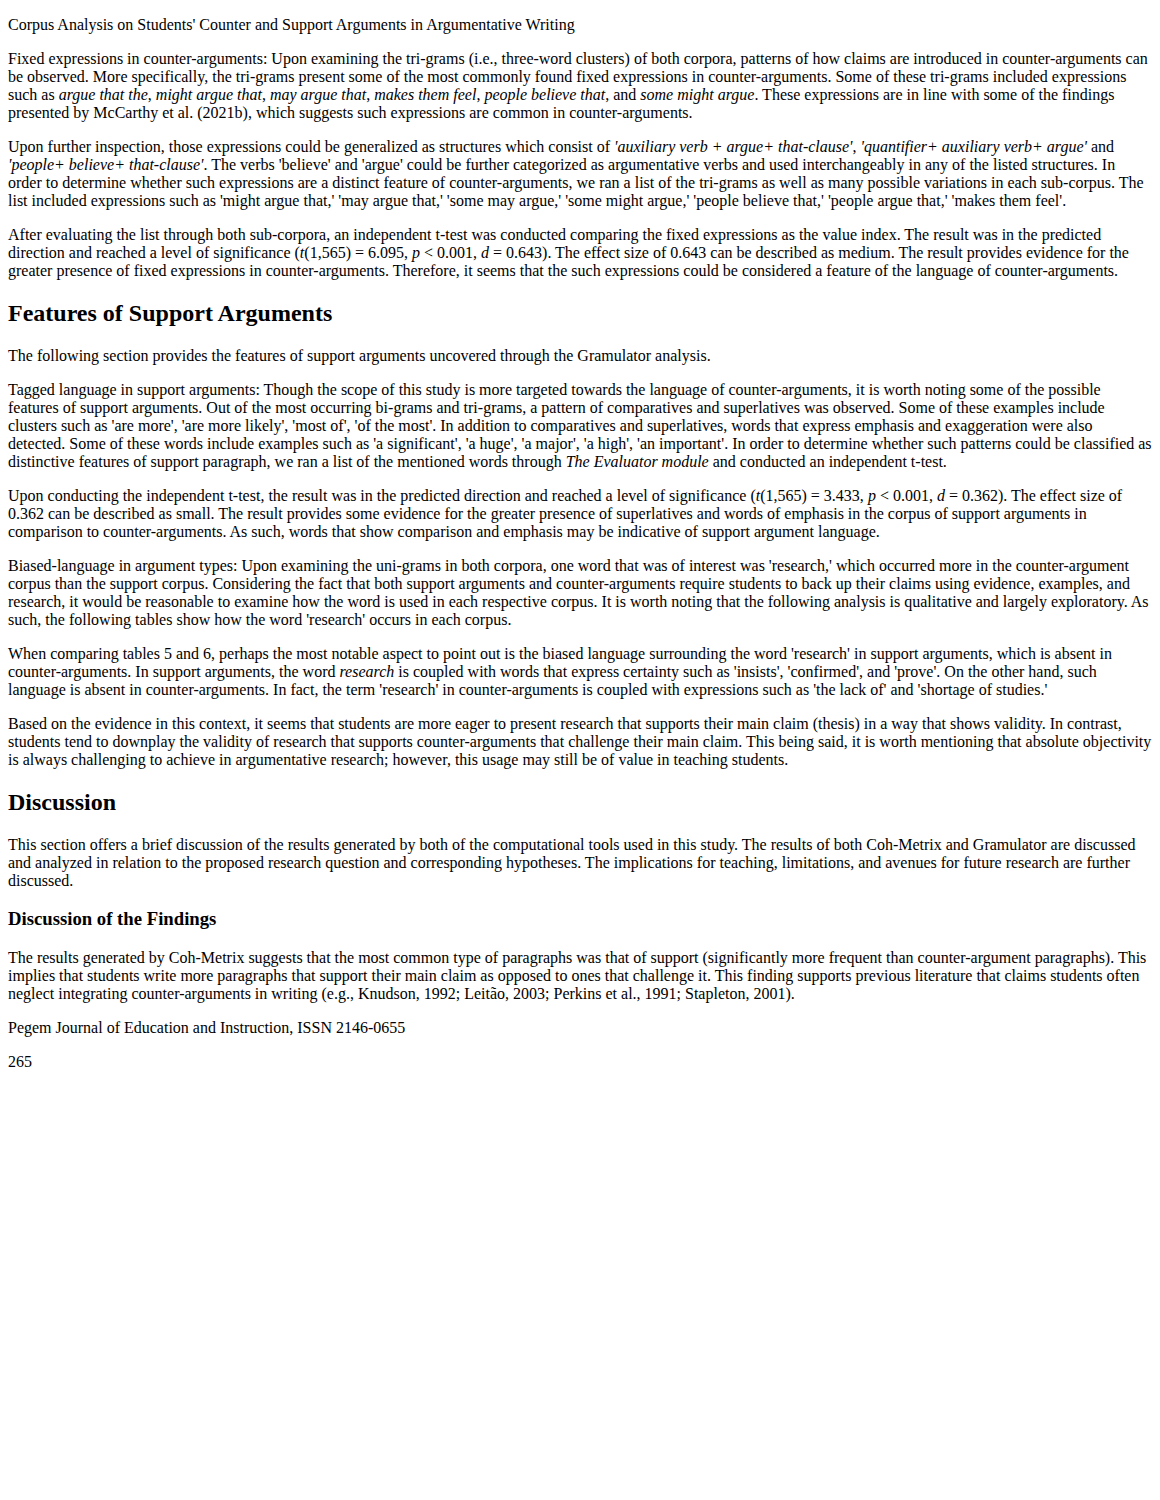Corpus Analysis on Students' Counter and Support Arguments in Argumentative Writing
Fixed expressions in counter-arguments: Upon examining the tri-grams (i.e., three-word clusters) of both corpora, patterns of how claims are introduced in counter-arguments can be observed. More specifically, the tri-grams present some of the most commonly found fixed expressions in counter-arguments. Some of these tri-grams included expressions such as argue that the, might argue that, may argue that, makes them feel, people believe that, and some might argue. These expressions are in line with some of the findings presented by McCarthy et al. (2021b), which suggests such expressions are common in counter-arguments.
Upon further inspection, those expressions could be generalized as structures which consist of 'auxiliary verb + argue+ that-clause', 'quantifier+ auxiliary verb+ argue' and 'people+ believe+ that-clause'. The verbs 'believe' and 'argue' could be further categorized as argumentative verbs and used interchangeably in any of the listed structures. In order to determine whether such expressions are a distinct feature of counter-arguments, we ran a list of the tri-grams as well as many possible variations in each sub-corpus. The list included expressions such as 'might argue that,' 'may argue that,' 'some may argue,' 'some might argue,' 'people believe that,' 'people argue that,' 'makes them feel'.
After evaluating the list through both sub-corpora, an independent t-test was conducted comparing the fixed expressions as the value index. The result was in the predicted direction and reached a level of significance (t(1,565) = 6.095, p < 0.001, d = 0.643). The effect size of 0.643 can be described as medium. The result provides evidence for the greater presence of fixed expressions in counter-arguments. Therefore, it seems that the such expressions could be considered a feature of the language of counter-arguments.
Features of Support Arguments
The following section provides the features of support arguments uncovered through the Gramulator analysis.
Tagged language in support arguments: Though the scope of this study is more targeted towards the language of counter-arguments, it is worth noting some of the possible features of support arguments. Out of the most occurring bi-grams and tri-grams, a pattern of comparatives and superlatives was observed. Some of these examples include clusters such as 'are more', 'are more likely', 'most of', 'of the most'. In addition to comparatives and superlatives, words that express emphasis and exaggeration were also detected. Some of these words include examples such as 'a significant', 'a huge', 'a major', 'a high', 'an important'. In order to determine whether such patterns could be classified as distinctive features of support paragraph, we ran a list of the mentioned words through The Evaluator module and conducted an independent t-test.
Upon conducting the independent t-test, the result was in the predicted direction and reached a level of significance (t(1,565) = 3.433, p < 0.001, d = 0.362). The effect size of 0.362 can be described as small. The result provides some evidence for the greater presence of superlatives and words of emphasis in the corpus of support arguments in comparison to counter-arguments. As such, words that show comparison and emphasis may be indicative of support argument language.
Biased-language in argument types: Upon examining the uni-grams in both corpora, one word that was of interest was 'research,' which occurred more in the counter-argument corpus than the support corpus. Considering the fact that both support arguments and counter-arguments require students to back up their claims using evidence, examples, and research, it would be reasonable to examine how the word is used in each respective corpus. It is worth noting that the following analysis is qualitative and largely exploratory. As such, the following tables show how the word 'research' occurs in each corpus.
When comparing tables 5 and 6, perhaps the most notable aspect to point out is the biased language surrounding the word 'research' in support arguments, which is absent in counter-arguments. In support arguments, the word research is coupled with words that express certainty such as 'insists', 'confirmed', and 'prove'. On the other hand, such language is absent in counter-arguments. In fact, the term 'research' in counter-arguments is coupled with expressions such as 'the lack of' and 'shortage of studies.'
Based on the evidence in this context, it seems that students are more eager to present research that supports their main claim (thesis) in a way that shows validity. In contrast, students tend to downplay the validity of research that supports counter-arguments that challenge their main claim. This being said, it is worth mentioning that absolute objectivity is always challenging to achieve in argumentative research; however, this usage may still be of value in teaching students.
Discussion
This section offers a brief discussion of the results generated by both of the computational tools used in this study. The results of both Coh-Metrix and Gramulator are discussed and analyzed in relation to the proposed research question and corresponding hypotheses. The implications for teaching, limitations, and avenues for future research are further discussed.
Discussion of the Findings
The results generated by Coh-Metrix suggests that the most common type of paragraphs was that of support (significantly more frequent than counter-argument paragraphs). This implies that students write more paragraphs that support their main claim as opposed to ones that challenge it. This finding supports previous literature that claims students often neglect integrating counter-arguments in writing (e.g., Knudson, 1992; Leitão, 2003; Perkins et al., 1991; Stapleton, 2001).
Pegem Journal of Education and Instruction, ISSN 2146-0655
265